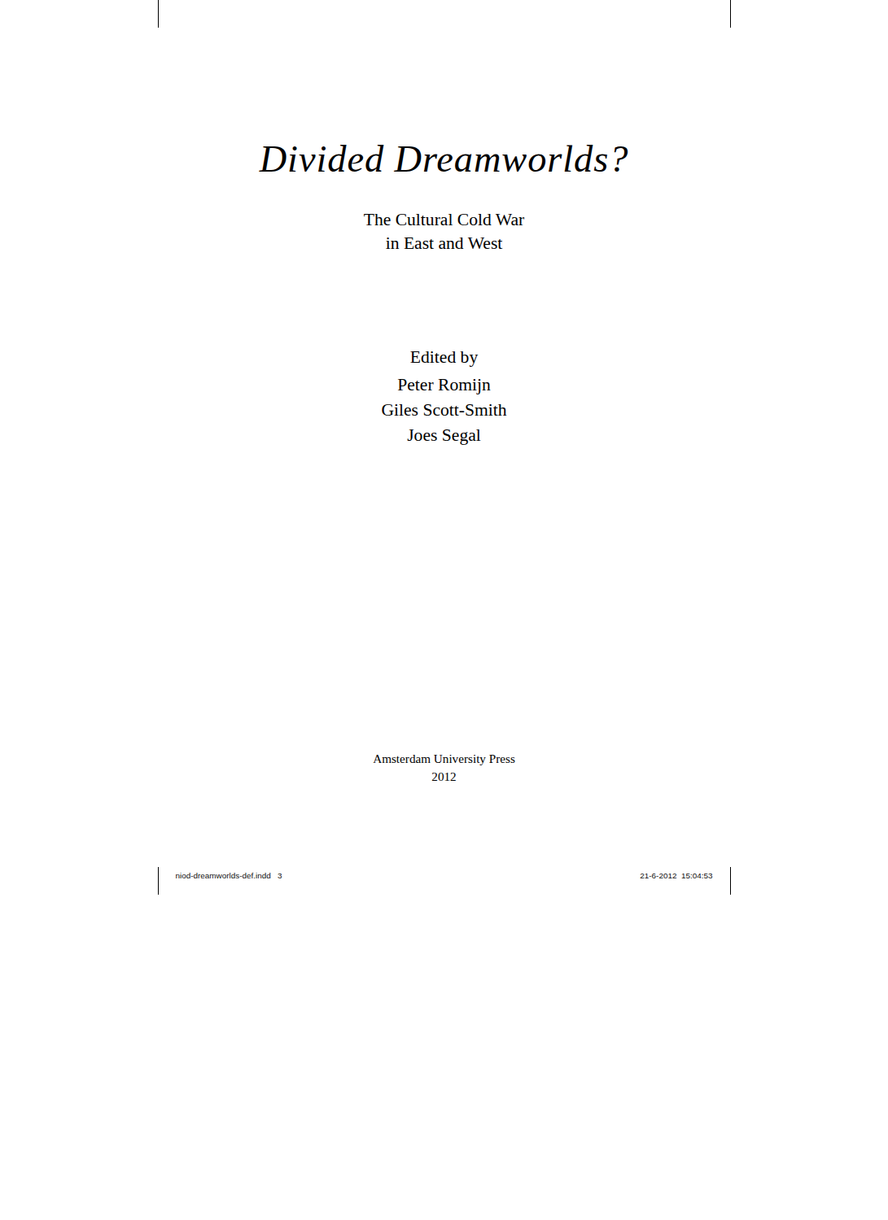Divided Dreamworlds?
The Cultural Cold War
in East and West
Edited by
Peter Romijn
Giles Scott-Smith
Joes Segal
Amsterdam University Press
2012
niod-dreamworlds-def.indd 3 21-6-2012 15:04:53